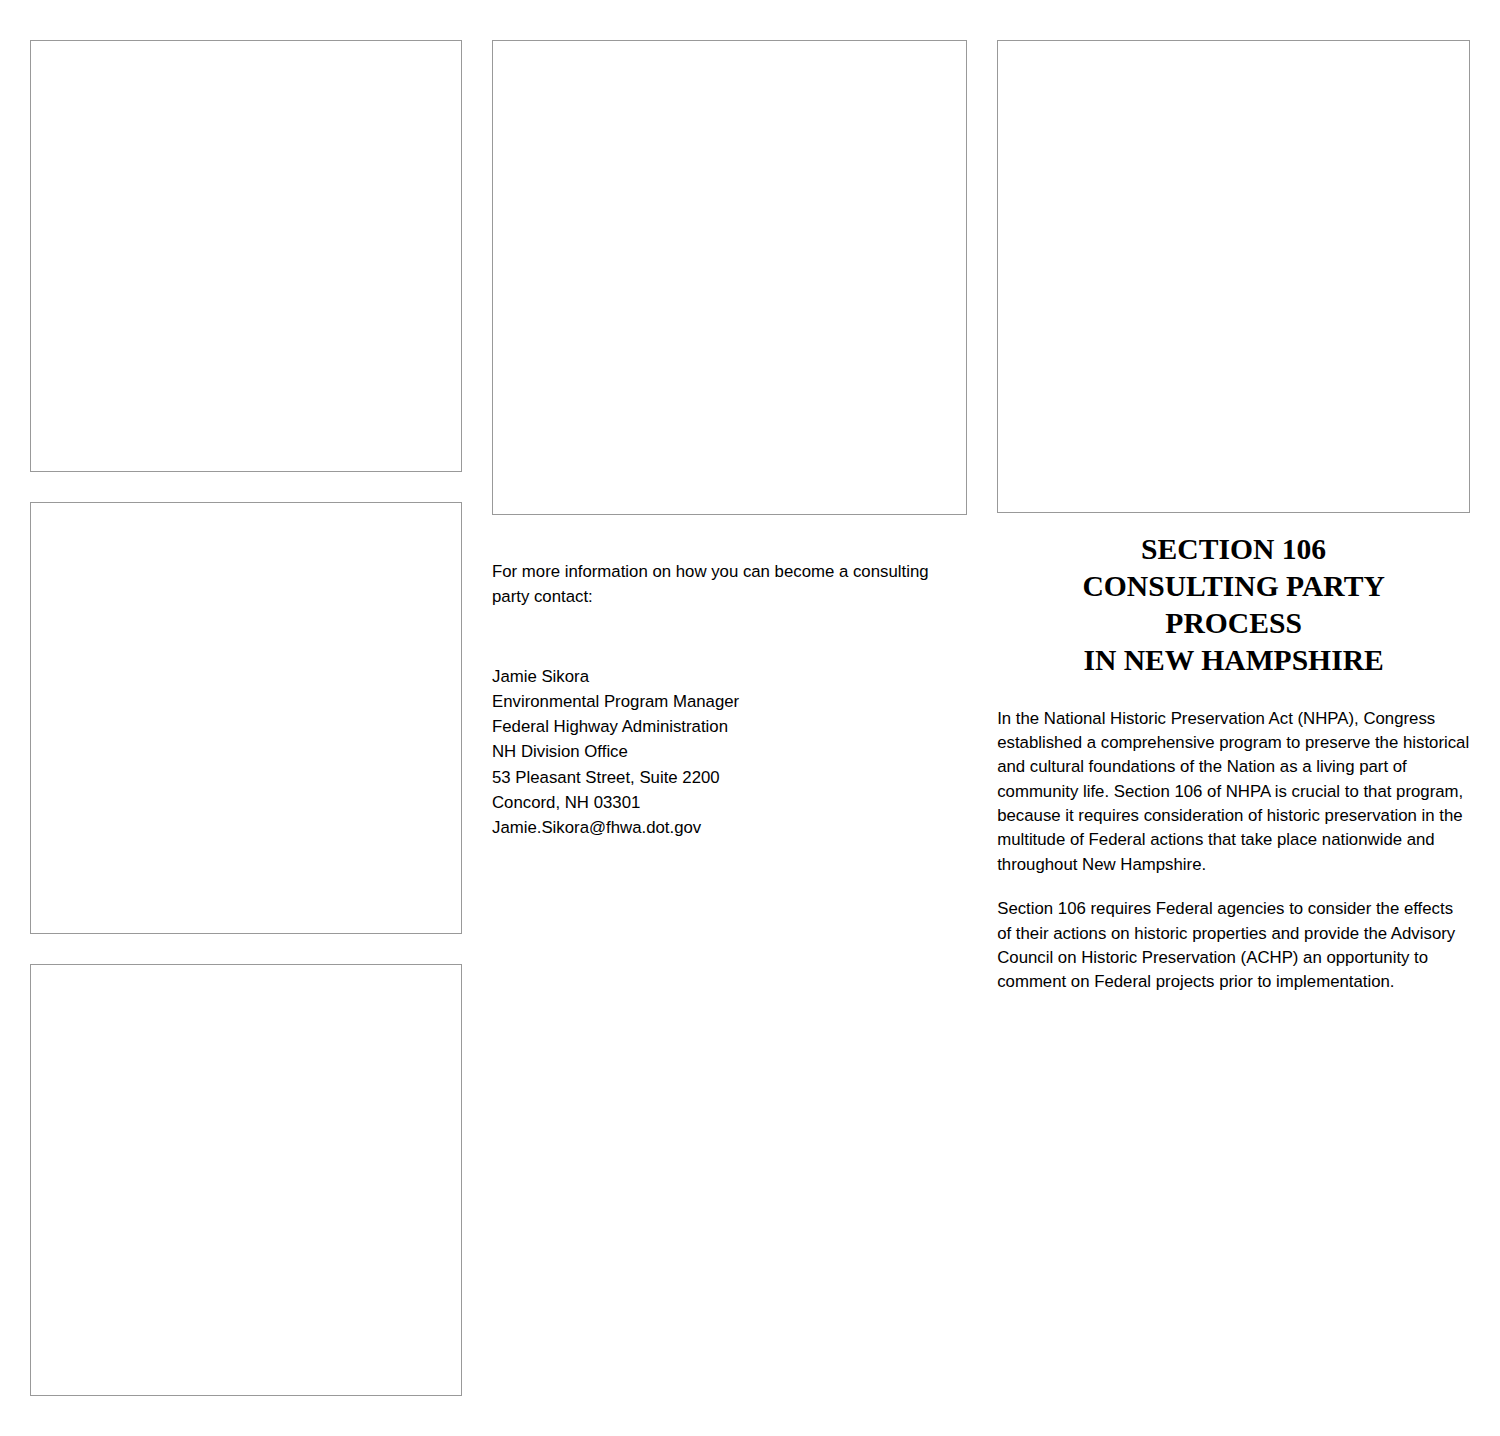For more information on how you can become a consulting party contact:
Jamie Sikora
Environmental Program Manager
Federal Highway Administration
NH Division Office
53 Pleasant Street, Suite 2200
Concord, NH 03301
Jamie.Sikora@fhwa.dot.gov
SECTION 106
CONSULTING PARTY
PROCESS
IN NEW HAMPSHIRE
In the National Historic Preservation Act (NHPA), Congress established a comprehensive program to preserve the historical and cultural foundations of the Nation as a living part of community life. Section 106 of NHPA is crucial to that program, because it requires consideration of historic preservation in the multitude of Federal actions that take place nationwide and throughout New Hampshire.
Section 106 requires Federal agencies to consider the effects of their actions on historic properties and provide the Advisory Council on Historic Preservation (ACHP) an opportunity to comment on Federal projects prior to implementation.